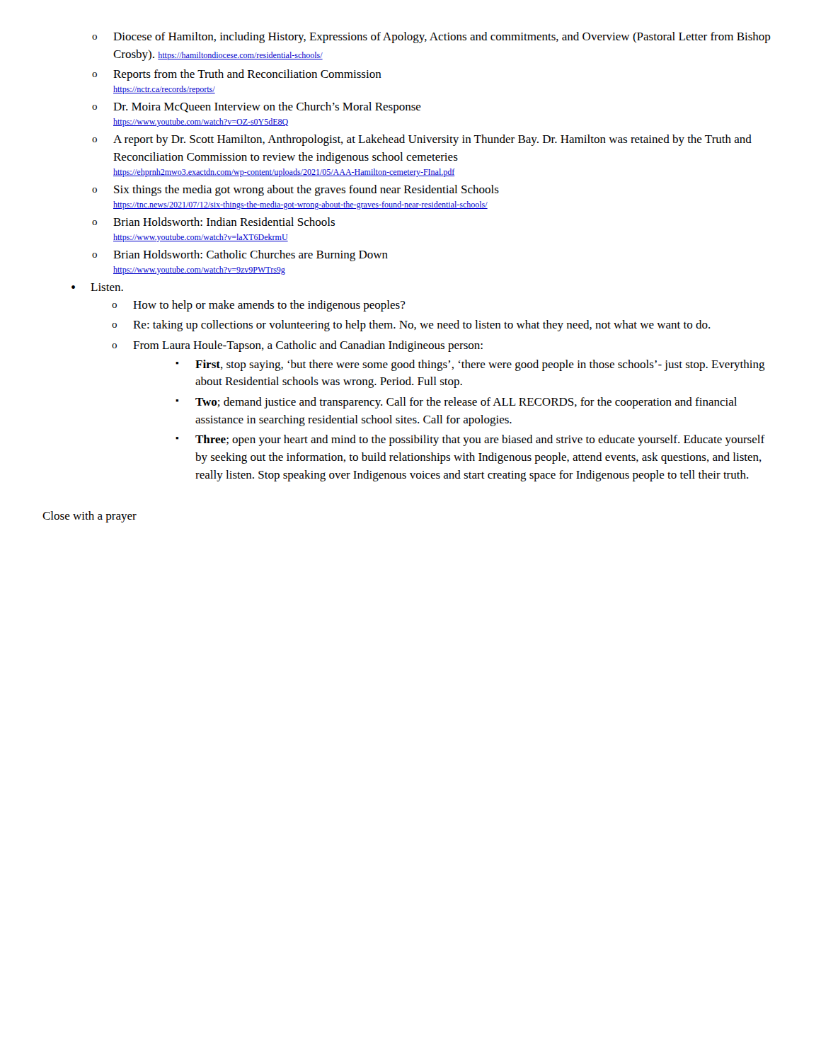Diocese of Hamilton, including History, Expressions of Apology, Actions and commitments, and Overview (Pastoral Letter from Bishop Crosby). https://hamiltondiocese.com/residential-schools/
Reports from the Truth and Reconciliation Commission
https://nctr.ca/records/reports/
Dr. Moira McQueen Interview on the Church’s Moral Response
https://www.youtube.com/watch?v=OZ-s0Y5dE8Q
A report by Dr. Scott Hamilton, Anthropologist, at Lakehead University in Thunder Bay. Dr. Hamilton was retained by the Truth and Reconciliation Commission to review the indigenous school cemeteries
https://ehprnh2mwo3.exactdn.com/wp-content/uploads/2021/05/AAA-Hamilton-cemetery-FInal.pdf
Six things the media got wrong about the graves found near Residential Schools
https://tnc.news/2021/07/12/six-things-the-media-got-wrong-about-the-graves-found-near-residential-schools/
Brian Holdsworth: Indian Residential Schools
https://www.youtube.com/watch?v=laXT6DekrmU
Brian Holdsworth: Catholic Churches are Burning Down
https://www.youtube.com/watch?v=9zv9PWTrs9g
Listen.
How to help or make amends to the indigenous peoples?
Re: taking up collections or volunteering to help them. No, we need to listen to what they need, not what we want to do.
From Laura Houle-Tapson, a Catholic and Canadian Indigineous person:
First, stop saying, ‘but there were some good things’, ‘there were good people in those schools’- just stop. Everything about Residential schools was wrong. Period. Full stop.
Two; demand justice and transparency. Call for the release of ALL RECORDS, for the cooperation and financial assistance in searching residential school sites. Call for apologies.
Three; open your heart and mind to the possibility that you are biased and strive to educate yourself. Educate yourself by seeking out the information, to build relationships with Indigenous people, attend events, ask questions, and listen, really listen. Stop speaking over Indigenous voices and start creating space for Indigenous people to tell their truth.
Close with a prayer